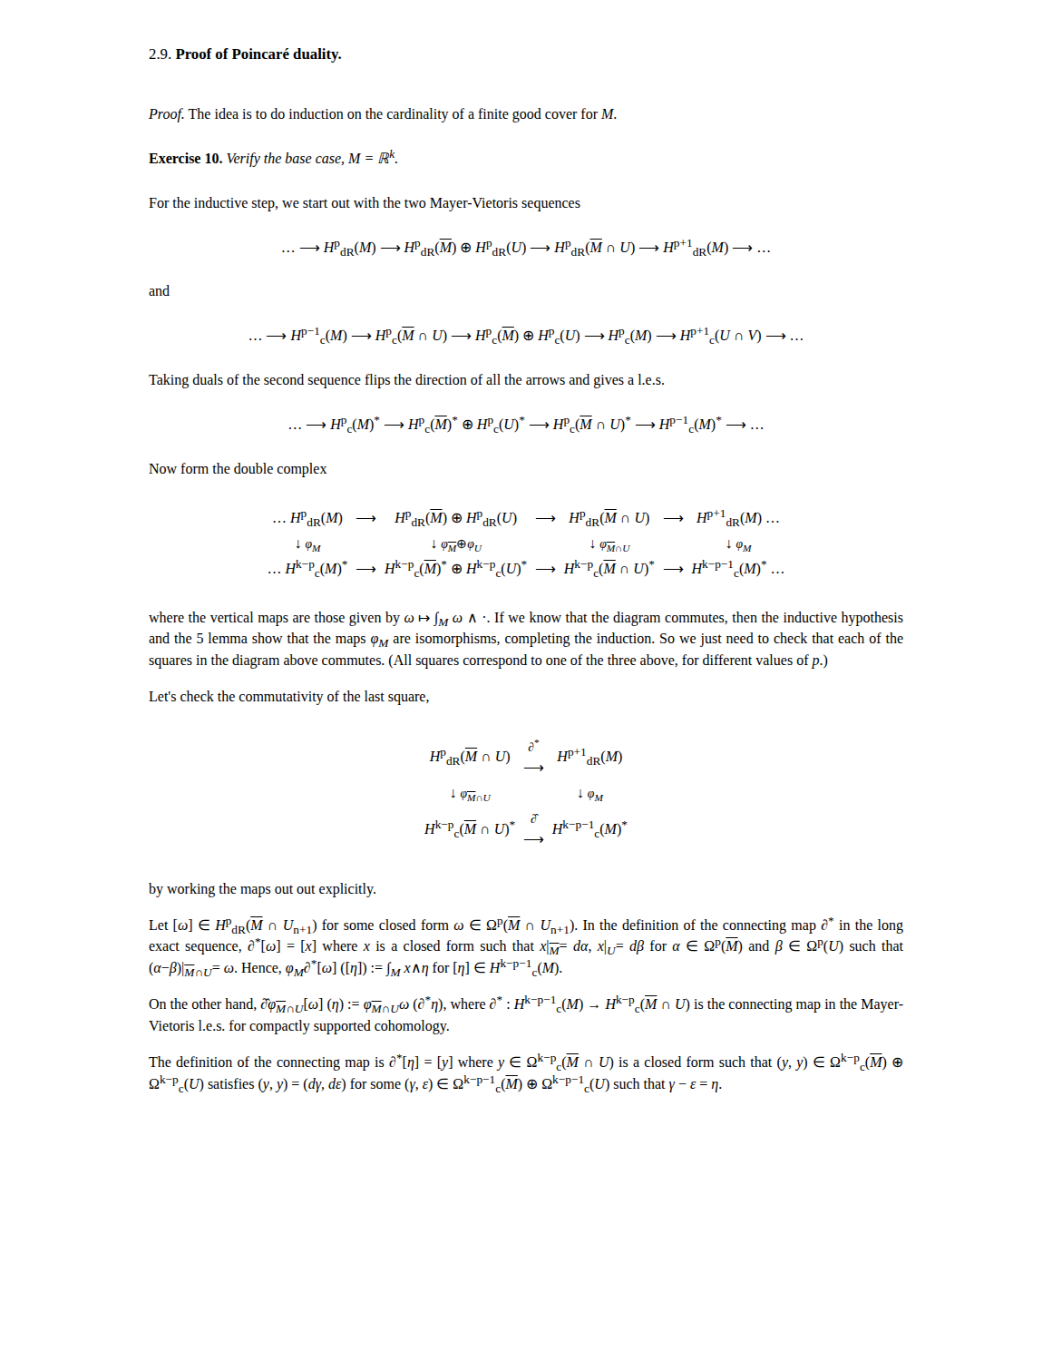2.9. Proof of Poincaré duality.
Proof. The idea is to do induction on the cardinality of a finite good cover for M.
Exercise 10. Verify the base case, M = ℝk.
For the inductive step, we start out with the two Mayer-Vietoris sequences
… ⟶ HpdR(M) ⟶ HpdR(M) ⊕ HpdR(U) ⟶ HpdR(M ∩ U) ⟶ Hp+1dR(M) ⟶ …
and
… ⟶ Hp−1c(M) ⟶ Hpc(M ∩ U) ⟶ Hpc(M) ⊕ Hpc(U) ⟶ Hpc(M) ⟶ Hp+1c(U ∩ V) ⟶ …
Taking duals of the second sequence flips the direction of all the arrows and gives a l.e.s.
… ⟶ Hpc(M)* ⟶ Hpc(M)* ⊕ Hpc(U)* ⟶ Hpc(M ∩ U)* ⟶ Hp−1c(M)* ⟶ …
Now form the double complex
| … H p dR ( M ) | ⟶ | H p dR ( M ) ⊕ H p dR ( U ) | ⟶ | H p dR ( M ∩ U ) | ⟶ | H p+1 dR ( M ) … |
| ↓ φ M | | ↓ φ M ⊕ φ U | | ↓ φ M ∩ U | | ↓ φ M |
| … H k−p c ( M ) * | ⟶ | H k−p c ( M ) * ⊕ H k−p c ( U ) * | ⟶ | H k−p c ( M ∩ U ) * | ⟶ | H k−p−1 c ( M ) * … |
where the vertical maps are those given by ω ↦ ∫M ω ∧ ·. If we know that the diagram commutes, then the inductive hypothesis and the 5 lemma show that the maps φM are isomorphisms, completing the induction. So we just need to check that each of the squares in the diagram above commutes. (All squares correspond to one of the three above, for different values of p.)
Let's check the commutativity of the last square,
| H p dR ( M ∩ U ) | ∂ * ⟶ | H p+1 dR ( M ) |
| ↓ φ M ∩ U | | ↓ φ M |
| H k−p c ( M ∩ U ) * | ∂̂ ⟶ | H k−p−1 c ( M ) * |
by working the maps out out explicitly.
Let [ω] ∈ HpdR(M ∩ Un+1) for some closed form ω ∈ Ωp(M ∩ Un+1). In the definition of the connecting map ∂* in the long exact sequence, ∂*[ω] = [x] where x is a closed form such that x|M= dα, x|U= dβ for α ∈ Ωp(M) and β ∈ Ωp(U) such that (α−β)|M∩U= ω. Hence, φM∂*[ω] ([η]) := ∫M x∧η for [η] ∈ Hk−p−1c(M).
On the other hand, ∂̂φM∩U[ω] (η) := φM∩Uω (∂*η), where ∂* : Hk−p−1c(M) → Hk−pc(M ∩ U) is the connecting map in the Mayer-Vietoris l.e.s. for compactly supported cohomology.
The definition of the connecting map is ∂*[η] = [y] where y ∈ Ωk−pc(M ∩ U) is a closed form such that (y, y) ∈ Ωk−pc(M) ⊕ Ωk−pc(U) satisfies (y, y) = (dγ, dε) for some (γ, ε) ∈ Ωk−p−1c(M) ⊕ Ωk−p−1c(U) such that γ − ε = η.